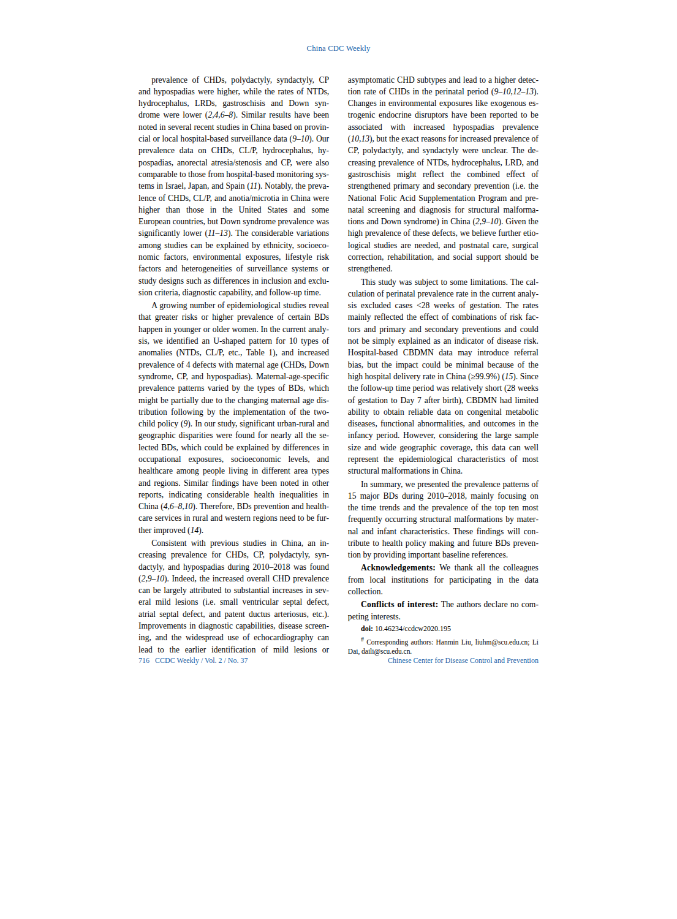China CDC Weekly
prevalence of CHDs, polydactyly, syndactyly, CP and hypospadias were higher, while the rates of NTDs, hydrocephalus, LRDs, gastroschisis and Down syndrome were lower (2,4,6–8). Similar results have been noted in several recent studies in China based on provincial or local hospital-based surveillance data (9–10). Our prevalence data on CHDs, CL/P, hydrocephalus, hypospadias, anorectal atresia/stenosis and CP, were also comparable to those from hospital-based monitoring systems in Israel, Japan, and Spain (11). Notably, the prevalence of CHDs, CL/P, and anotia/microtia in China were higher than those in the United States and some European countries, but Down syndrome prevalence was significantly lower (11–13). The considerable variations among studies can be explained by ethnicity, socioeconomic factors, environmental exposures, lifestyle risk factors and heterogeneities of surveillance systems or study designs such as differences in inclusion and exclusion criteria, diagnostic capability, and follow-up time.
A growing number of epidemiological studies reveal that greater risks or higher prevalence of certain BDs happen in younger or older women. In the current analysis, we identified an U-shaped pattern for 10 types of anomalies (NTDs, CL/P, etc., Table 1), and increased prevalence of 4 defects with maternal age (CHDs, Down syndrome, CP, and hypospadias). Maternal-age-specific prevalence patterns varied by the types of BDs, which might be partially due to the changing maternal age distribution following by the implementation of the two-child policy (9). In our study, significant urban-rural and geographic disparities were found for nearly all the selected BDs, which could be explained by differences in occupational exposures, socioeconomic levels, and healthcare among people living in different area types and regions. Similar findings have been noted in other reports, indicating considerable health inequalities in China (4,6–8,10). Therefore, BDs prevention and healthcare services in rural and western regions need to be further improved (14).
Consistent with previous studies in China, an increasing prevalence for CHDs, CP, polydactyly, syndactyly, and hypospadias during 2010–2018 was found (2,9–10). Indeed, the increased overall CHD prevalence can be largely attributed to substantial increases in several mild lesions (i.e. small ventricular septal defect, atrial septal defect, and patent ductus arteriosus, etc.). Improvements in diagnostic capabilities, disease screening, and the widespread use of echocardiography can lead to the earlier identification of mild lesions or asymptomatic CHD subtypes and lead to a higher detection rate of CHDs in the perinatal period (9–10,12–13). Changes in environmental exposures like exogenous estrogenic endocrine disruptors have been reported to be associated with increased hypospadias prevalence (10,13), but the exact reasons for increased prevalence of CP, polydactyly, and syndactyly were unclear. The decreasing prevalence of NTDs, hydrocephalus, LRD, and gastroschisis might reflect the combined effect of strengthened primary and secondary prevention (i.e. the National Folic Acid Supplementation Program and prenatal screening and diagnosis for structural malformations and Down syndrome) in China (2,9–10). Given the high prevalence of these defects, we believe further etiological studies are needed, and postnatal care, surgical correction, rehabilitation, and social support should be strengthened.
This study was subject to some limitations. The calculation of perinatal prevalence rate in the current analysis excluded cases <28 weeks of gestation. The rates mainly reflected the effect of combinations of risk factors and primary and secondary preventions and could not be simply explained as an indicator of disease risk. Hospital-based CBDMN data may introduce referral bias, but the impact could be minimal because of the high hospital delivery rate in China (≥99.9%) (15). Since the follow-up time period was relatively short (28 weeks of gestation to Day 7 after birth), CBDMN had limited ability to obtain reliable data on congenital metabolic diseases, functional abnormalities, and outcomes in the infancy period. However, considering the large sample size and wide geographic coverage, this data can well represent the epidemiological characteristics of most structural malformations in China.
In summary, we presented the prevalence patterns of 15 major BDs during 2010–2018, mainly focusing on the time trends and the prevalence of the top ten most frequently occurring structural malformations by maternal and infant characteristics. These findings will contribute to health policy making and future BDs prevention by providing important baseline references.
Acknowledgements: We thank all the colleagues from local institutions for participating in the data collection.
Conflicts of interest: The authors declare no competing interests.
doi: 10.46234/ccdcw2020.195
# Corresponding authors: Hanmin Liu, liuhm@scu.edu.cn; Li Dai, daili@scu.edu.cn.
716 CCDC Weekly / Vol. 2 / No. 37
Chinese Center for Disease Control and Prevention